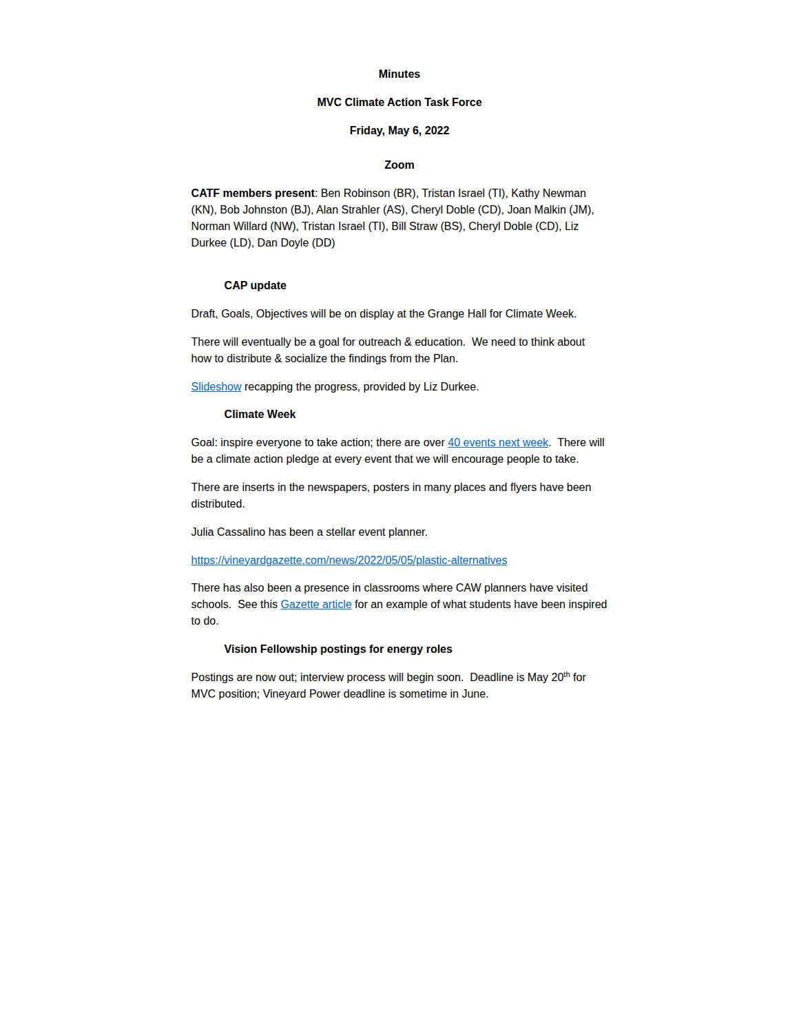Minutes
MVC Climate Action Task Force
Friday, May 6, 2022
Zoom
CATF members present: Ben Robinson (BR), Tristan Israel (TI), Kathy Newman (KN), Bob Johnston (BJ), Alan Strahler (AS), Cheryl Doble (CD), Joan Malkin (JM), Norman Willard (NW), Tristan Israel (TI), Bill Straw (BS), Cheryl Doble (CD), Liz Durkee (LD), Dan Doyle (DD)
CAP update
Draft, Goals, Objectives will be on display at the Grange Hall for Climate Week.
There will eventually be a goal for outreach & education. We need to think about how to distribute & socialize the findings from the Plan.
Slideshow recapping the progress, provided by Liz Durkee.
Climate Week
Goal: inspire everyone to take action; there are over 40 events next week. There will be a climate action pledge at every event that we will encourage people to take.
There are inserts in the newspapers, posters in many places and flyers have been distributed.
Julia Cassalino has been a stellar event planner.
https://vineyardgazette.com/news/2022/05/05/plastic-alternatives
There has also been a presence in classrooms where CAW planners have visited schools. See this Gazette article for an example of what students have been inspired to do.
Vision Fellowship postings for energy roles
Postings are now out; interview process will begin soon. Deadline is May 20th for MVC position; Vineyard Power deadline is sometime in June.